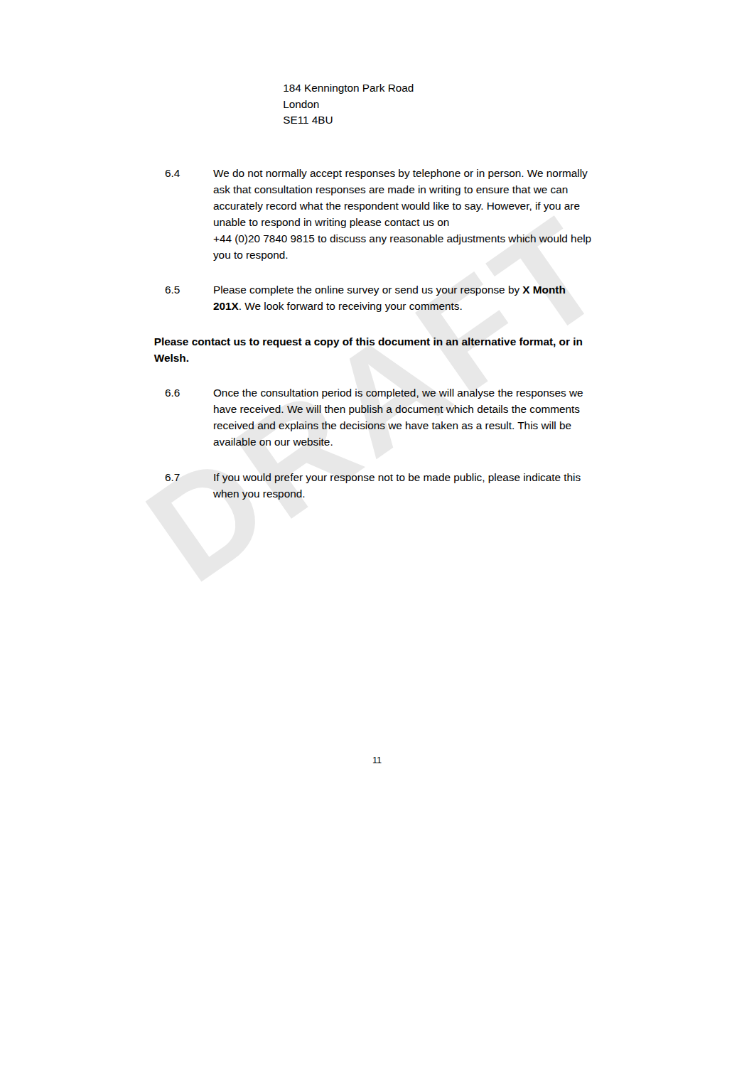DRAFT
184 Kennington Park Road
London
SE11 4BU
6.4
We do not normally accept responses by telephone or in person. We normally ask that consultation responses are made in writing to ensure that we can accurately record what the respondent would like to say. However, if you are unable to respond in writing please contact us on
+44 (0)20 7840 9815 to discuss any reasonable adjustments which would help you to respond.
6.5
Please complete the online survey or send us your response by X Month 201X. We look forward to receiving your comments.
Please contact us to request a copy of this document in an alternative format, or in Welsh.
6.6
Once the consultation period is completed, we will analyse the responses we have received. We will then publish a document which details the comments received and explains the decisions we have taken as a result. This will be available on our website.
6.7
If you would prefer your response not to be made public, please indicate this when you respond.
11